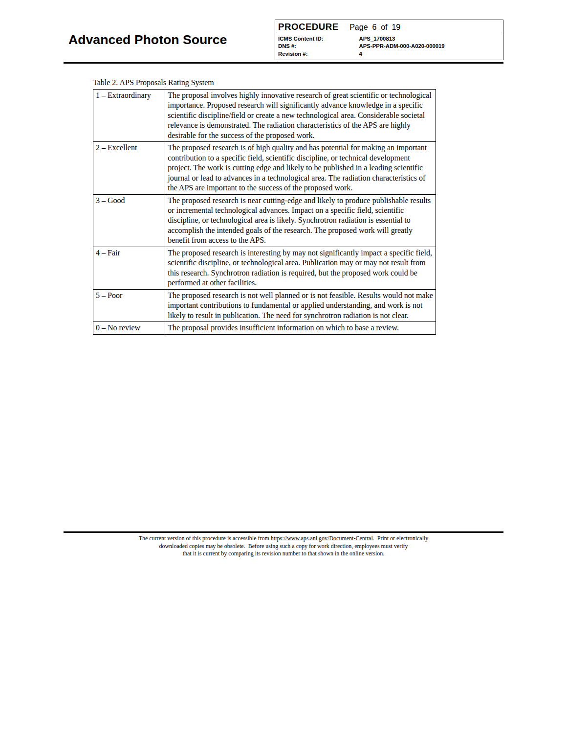Advanced Photon Source
PROCEDURE Page 6 of 19
| ICMS Content ID: | APS_1700813 |
| DNS #: | APS-PPR-ADM-000-A020-000019 |
| Revision #: | 4 |
Table 2. APS Proposals Rating System
| 1 – Extraordinary | The proposal involves highly innovative research of great scientific or technological importance. Proposed research will significantly advance knowledge in a specific scientific discipline/field or create a new technological area. Considerable societal relevance is demonstrated. The radiation characteristics of the APS are highly desirable for the success of the proposed work. |
| 2 – Excellent | The proposed research is of high quality and has potential for making an important contribution to a specific field, scientific discipline, or technical development project. The work is cutting edge and likely to be published in a leading scientific journal or lead to advances in a technological area. The radiation characteristics of the APS are important to the success of the proposed work. |
| 3 – Good | The proposed research is near cutting-edge and likely to produce publishable results or incremental technological advances. Impact on a specific field, scientific discipline, or technological area is likely. Synchrotron radiation is essential to accomplish the intended goals of the research. The proposed work will greatly benefit from access to the APS. |
| 4 – Fair | The proposed research is interesting by may not significantly impact a specific field, scientific discipline, or technological area. Publication may or may not result from this research. Synchrotron radiation is required, but the proposed work could be performed at other facilities. |
| 5 – Poor | The proposed research is not well planned or is not feasible. Results would not make important contributions to fundamental or applied understanding, and work is not likely to result in publication. The need for synchrotron radiation is not clear. |
| 0 – No review | The proposal provides insufficient information on which to base a review. |
The current version of this procedure is accessible from https://www.aps.anl.gov/Document-Central. Print or electronically
downloaded copies may be obsolete. Before using such a copy for work direction, employees must verify
that it is current by comparing its revision number to that shown in the online version.